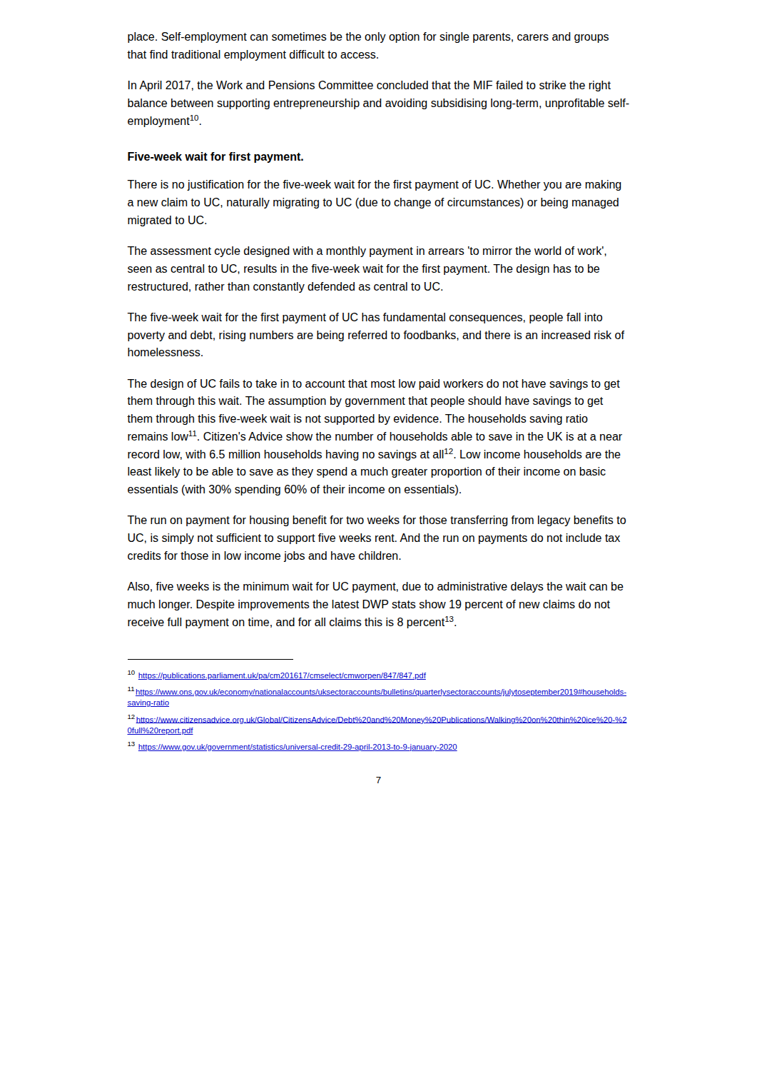place. Self-employment can sometimes be the only option for single parents, carers and groups that find traditional employment difficult to access.
In April 2017, the Work and Pensions Committee concluded that the MIF failed to strike the right balance between supporting entrepreneurship and avoiding subsidising long-term, unprofitable self-employment10.
Five-week wait for first payment.
There is no justification for the five-week wait for the first payment of UC. Whether you are making a new claim to UC, naturally migrating to UC (due to change of circumstances) or being managed migrated to UC.
The assessment cycle designed with a monthly payment in arrears 'to mirror the world of work', seen as central to UC, results in the five-week wait for the first payment. The design has to be restructured, rather than constantly defended as central to UC.
The five-week wait for the first payment of UC has fundamental consequences, people fall into poverty and debt, rising numbers are being referred to foodbanks, and there is an increased risk of homelessness.
The design of UC fails to take in to account that most low paid workers do not have savings to get them through this wait. The assumption by government that people should have savings to get them through this five-week wait is not supported by evidence. The households saving ratio remains low11. Citizen's Advice show the number of households able to save in the UK is at a near record low, with 6.5 million households having no savings at all12. Low income households are the least likely to be able to save as they spend a much greater proportion of their income on basic essentials (with 30% spending 60% of their income on essentials).
The run on payment for housing benefit for two weeks for those transferring from legacy benefits to UC, is simply not sufficient to support five weeks rent. And the run on payments do not include tax credits for those in low income jobs and have children.
Also, five weeks is the minimum wait for UC payment, due to administrative delays the wait can be much longer. Despite improvements the latest DWP stats show 19 percent of new claims do not receive full payment on time, and for all claims this is 8 percent13.
10 https://publications.parliament.uk/pa/cm201617/cmselect/cmworpen/847/847.pdf
11 https://www.ons.gov.uk/economy/nationalaccounts/uksectoraccounts/bulletins/quarterlysectoraccounts/julytoseptember2019#households-saving-ratio
12 https://www.citizensadvice.org.uk/Global/CitizensAdvice/Debt%20and%20Money%20Publications/Walking%20on%20thin%20ice%20-%20full%20report.pdf
13 https://www.gov.uk/government/statistics/universal-credit-29-april-2013-to-9-january-2020
7